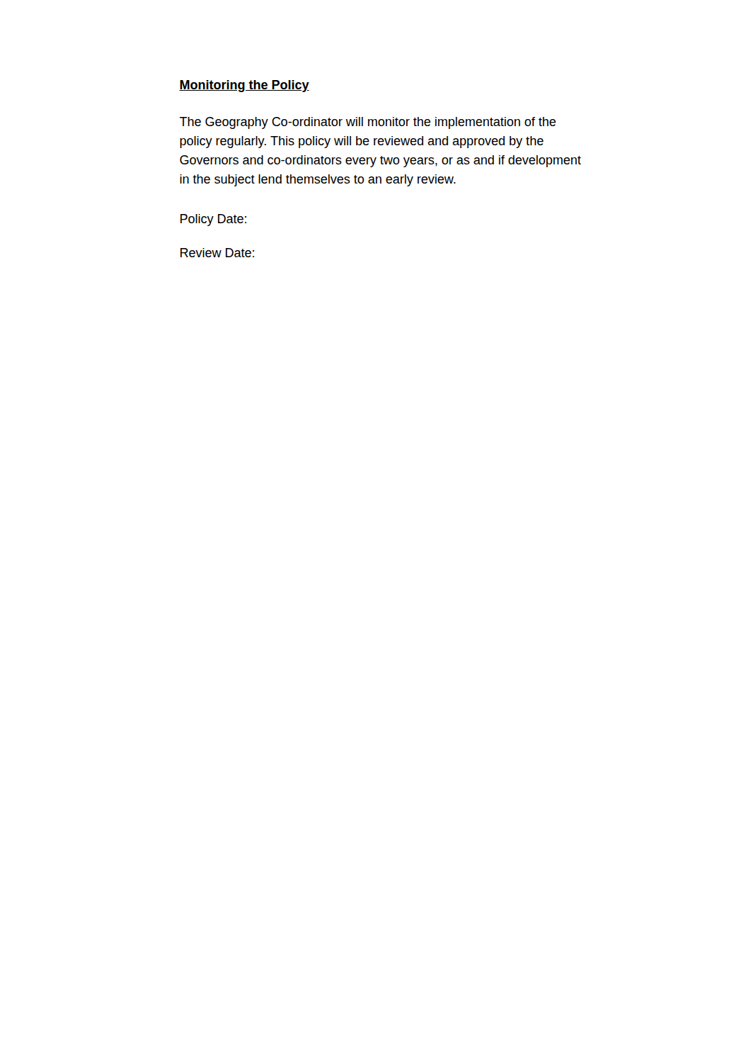Monitoring the Policy
The Geography Co-ordinator will monitor the implementation of the policy regularly. This policy will be reviewed and approved by the Governors and co-ordinators every two years, or as and if development in the subject lend themselves to an early review.
Policy Date:
Review Date: